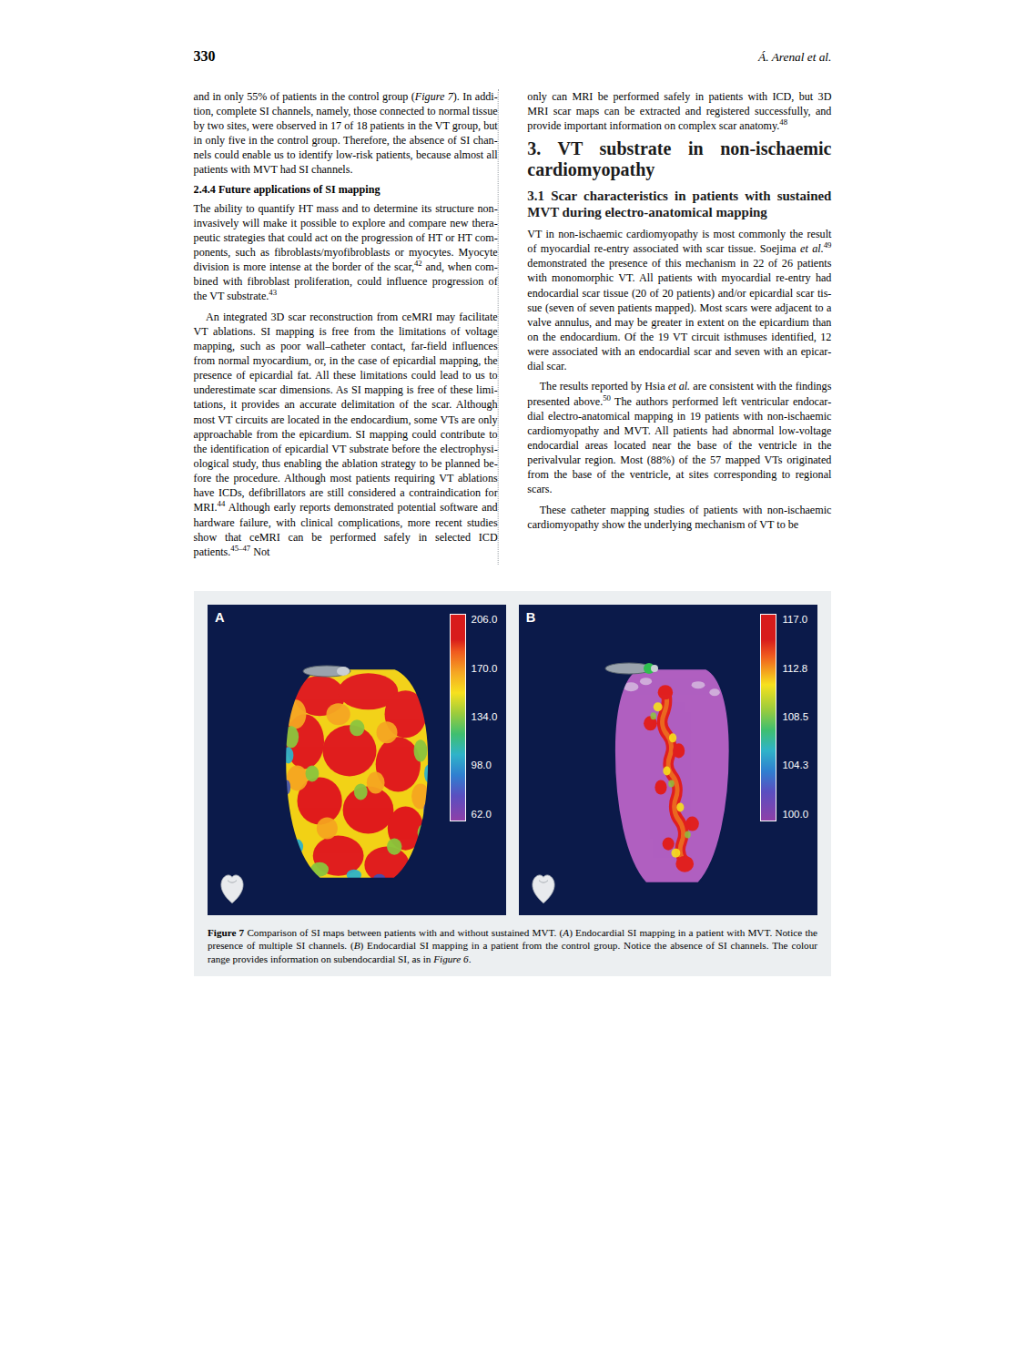330
Á. Arenal et al.
and in only 55% of patients in the control group (Figure 7). In addition, complete SI channels, namely, those connected to normal tissue by two sites, were observed in 17 of 18 patients in the VT group, but in only five in the control group. Therefore, the absence of SI channels could enable us to identify low-risk patients, because almost all patients with MVT had SI channels.
2.4.4 Future applications of SI mapping
The ability to quantify HT mass and to determine its structure non-invasively will make it possible to explore and compare new therapeutic strategies that could act on the progression of HT or HT components, such as fibroblasts/myofibroblasts or myocytes. Myocyte division is more intense at the border of the scar,42 and, when combined with fibroblast proliferation, could influence progression of the VT substrate.43
An integrated 3D scar reconstruction from ceMRI may facilitate VT ablations. SI mapping is free from the limitations of voltage mapping, such as poor wall–catheter contact, far-field influences from normal myocardium, or, in the case of epicardial mapping, the presence of epicardial fat. All these limitations could lead to us to underestimate scar dimensions. As SI mapping is free of these limitations, it provides an accurate delimitation of the scar. Although most VT circuits are located in the endocardium, some VTs are only approachable from the epicardium. SI mapping could contribute to the identification of epicardial VT substrate before the electrophysiological study, thus enabling the ablation strategy to be planned before the procedure. Although most patients requiring VT ablations have ICDs, defibrillators are still considered a contraindication for MRI.44 Although early reports demonstrated potential software and hardware failure, with clinical complications, more recent studies show that ceMRI can be performed safely in selected ICD patients.45–47 Not
only can MRI be performed safely in patients with ICD, but 3D MRI scar maps can be extracted and registered successfully, and provide important information on complex scar anatomy.48
3. VT substrate in non-ischaemic cardiomyopathy
3.1 Scar characteristics in patients with sustained MVT during electro-anatomical mapping
VT in non-ischaemic cardiomyopathy is most commonly the result of myocardial re-entry associated with scar tissue. Soejima et al.49 demonstrated the presence of this mechanism in 22 of 26 patients with monomorphic VT. All patients with myocardial re-entry had endocardial scar tissue (20 of 20 patients) and/or epicardial scar tissue (seven of seven patients mapped). Most scars were adjacent to a valve annulus, and may be greater in extent on the epicardium than on the endocardium. Of the 19 VT circuit isthmuses identified, 12 were associated with an endocardial scar and seven with an epicardial scar.
The results reported by Hsia et al. are consistent with the findings presented above.50 The authors performed left ventricular endocardial electro-anatomical mapping in 19 patients with non-ischaemic cardiomyopathy and MVT. All patients had abnormal low-voltage endocardial areas located near the base of the ventricle in the perivalvular region. Most (88%) of the 57 mapped VTs originated from the base of the ventricle, at sites corresponding to regional scars.
These catheter mapping studies of patients with non-ischaemic cardiomyopathy show the underlying mechanism of VT to be
A
206.0
170.0
134.0
98.0
62.0
B
117.0
112.8
108.5
104.3
100.0
Figure 7 Comparison of SI maps between patients with and without sustained MVT. (A) Endocardial SI mapping in a patient with MVT. Notice the presence of multiple SI channels. (B) Endocardial SI mapping in a patient from the control group. Notice the absence of SI channels. The colour range provides information on subendocardial SI, as in Figure 6.